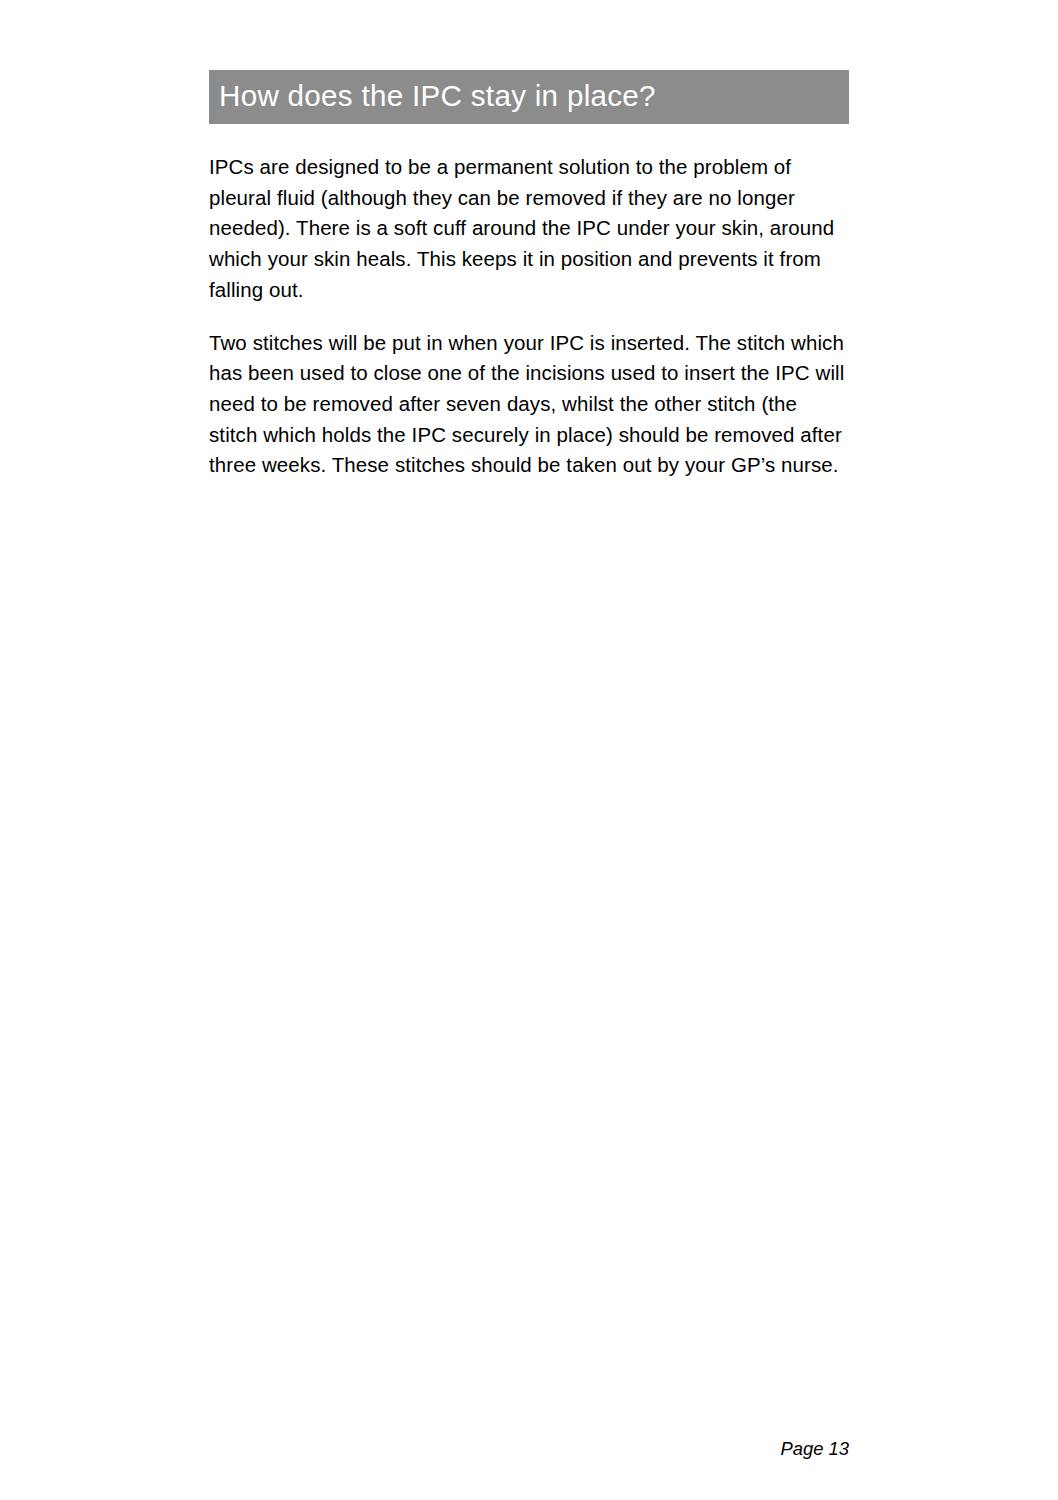How does the IPC stay in place?
IPCs are designed to be a permanent solution to the problem of pleural fluid (although they can be removed if they are no longer needed). There is a soft cuff around the IPC under your skin, around which your skin heals. This keeps it in position and prevents it from falling out.
Two stitches will be put in when your IPC is inserted. The stitch which has been used to close one of the incisions used to insert the IPC will need to be removed after seven days, whilst the other stitch (the stitch which holds the IPC securely in place) should be removed after three weeks. These stitches should be taken out by your GP’s nurse.
Page 13